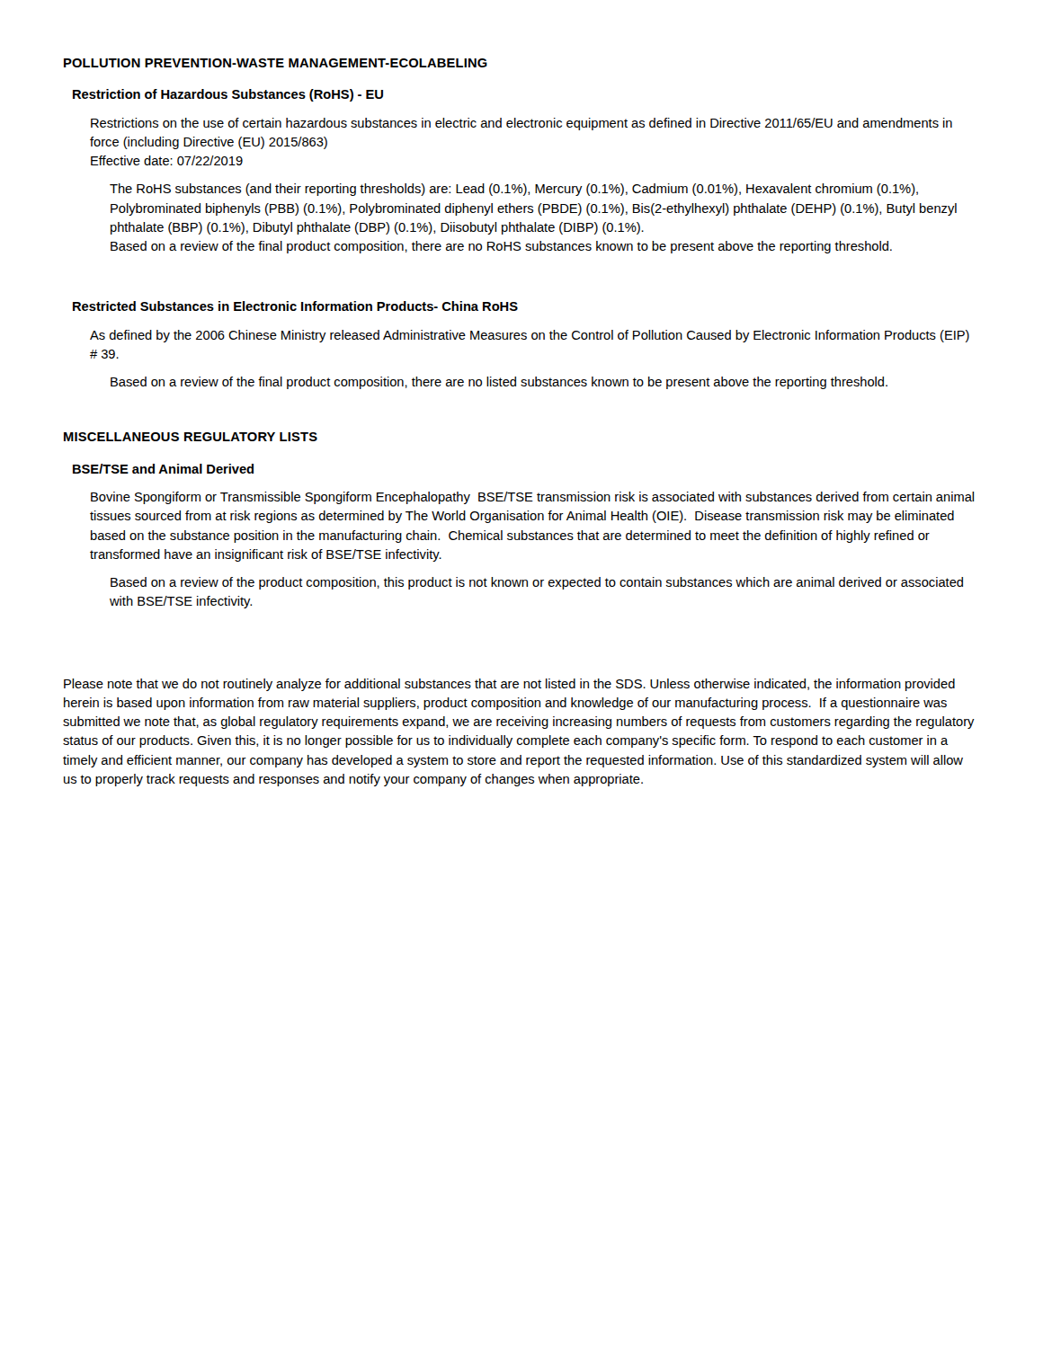POLLUTION PREVENTION-WASTE MANAGEMENT-ECOLABELING
Restriction of Hazardous Substances (RoHS) - EU
Restrictions on the use of certain hazardous substances in electric and electronic equipment as defined in Directive 2011/65/EU and amendments in force (including Directive (EU) 2015/863)
Effective date: 07/22/2019
The RoHS substances (and their reporting thresholds) are: Lead (0.1%), Mercury (0.1%), Cadmium (0.01%), Hexavalent chromium (0.1%), Polybrominated biphenyls (PBB) (0.1%), Polybrominated diphenyl ethers (PBDE) (0.1%), Bis(2-ethylhexyl) phthalate (DEHP) (0.1%), Butyl benzyl phthalate (BBP) (0.1%), Dibutyl phthalate (DBP) (0.1%), Diisobutyl phthalate (DIBP) (0.1%).
Based on a review of the final product composition, there are no RoHS substances known to be present above the reporting threshold.
Restricted Substances in Electronic Information Products- China RoHS
As defined by the 2006 Chinese Ministry released Administrative Measures on the Control of Pollution Caused by Electronic Information Products (EIP) # 39.
Based on a review of the final product composition, there are no listed substances known to be present above the reporting threshold.
MISCELLANEOUS REGULATORY LISTS
BSE/TSE and Animal Derived
Bovine Spongiform or Transmissible Spongiform Encephalopathy BSE/TSE transmission risk is associated with substances derived from certain animal tissues sourced from at risk regions as determined by The World Organisation for Animal Health (OIE). Disease transmission risk may be eliminated based on the substance position in the manufacturing chain. Chemical substances that are determined to meet the definition of highly refined or transformed have an insignificant risk of BSE/TSE infectivity.
Based on a review of the product composition, this product is not known or expected to contain substances which are animal derived or associated with BSE/TSE infectivity.
Please note that we do not routinely analyze for additional substances that are not listed in the SDS. Unless otherwise indicated, the information provided herein is based upon information from raw material suppliers, product composition and knowledge of our manufacturing process. If a questionnaire was submitted we note that, as global regulatory requirements expand, we are receiving increasing numbers of requests from customers regarding the regulatory status of our products. Given this, it is no longer possible for us to individually complete each company's specific form. To respond to each customer in a timely and efficient manner, our company has developed a system to store and report the requested information. Use of this standardized system will allow us to properly track requests and responses and notify your company of changes when appropriate.